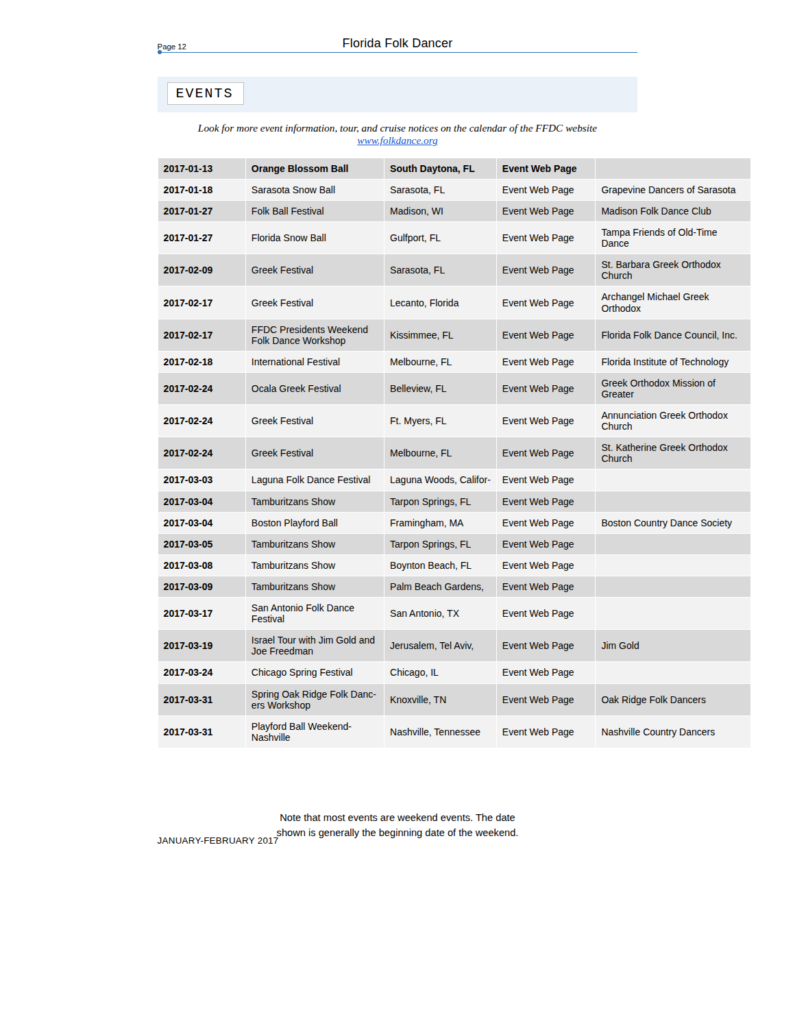Florida Folk Dancer
Page 12
EVENTS
Look for more event information, tour, and cruise notices on the calendar of the FFDC website www.folkdance.org
| 2017-01-13 | Orange Blossom Ball | South Daytona, FL | Event Web Page | |
| 2017-01-18 | Sarasota Snow Ball | Sarasota, FL | Event Web Page | Grapevine Dancers of Sarasota |
| 2017-01-27 | Folk Ball Festival | Madison, WI | Event Web Page | Madison Folk Dance Club |
| 2017-01-27 | Florida Snow Ball | Gulfport, FL | Event Web Page | Tampa Friends of Old-Time Dance |
| 2017-02-09 | Greek Festival | Sarasota, FL | Event Web Page | St. Barbara Greek Orthodox Church |
| 2017-02-17 | Greek Festival | Lecanto, Florida | Event Web Page | Archangel Michael Greek Orthodox |
| 2017-02-17 | FFDC Presidents Weekend Folk Dance Workshop | Kissimmee, FL | Event Web Page | Florida Folk Dance Council, Inc. |
| 2017-02-18 | International Festival | Melbourne, FL | Event Web Page | Florida Institute of Technology |
| 2017-02-24 | Ocala Greek Festival | Belleview, FL | Event Web Page | Greek Orthodox Mission of Greater |
| 2017-02-24 | Greek Festival | Ft. Myers, FL | Event Web Page | Annunciation Greek Orthodox Church |
| 2017-02-24 | Greek Festival | Melbourne, FL | Event Web Page | St. Katherine Greek Orthodox Church |
| 2017-03-03 | Laguna Folk Dance Festival | Laguna Woods, Califor- | Event Web Page | |
| 2017-03-04 | Tamburitzans Show | Tarpon Springs, FL | Event Web Page | |
| 2017-03-04 | Boston Playford Ball | Framingham, MA | Event Web Page | Boston Country Dance Society |
| 2017-03-05 | Tamburitzans Show | Tarpon Springs, FL | Event Web Page | |
| 2017-03-08 | Tamburitzans Show | Boynton Beach, FL | Event Web Page | |
| 2017-03-09 | Tamburitzans Show | Palm Beach Gardens, | Event Web Page | |
| 2017-03-17 | San Antonio Folk Dance Festival | San Antonio, TX | Event Web Page | |
| 2017-03-19 | Israel Tour with Jim Gold and Joe Freedman | Jerusalem, Tel Aviv, | Event Web Page | Jim Gold |
| 2017-03-24 | Chicago Spring Festival | Chicago, IL | Event Web Page | |
| 2017-03-31 | Spring Oak Ridge Folk Danc-ers Workshop | Knoxville, TN | Event Web Page | Oak Ridge Folk Dancers |
| 2017-03-31 | Playford Ball Weekend-Nashville | Nashville, Tennessee | Event Web Page | Nashville Country Dancers |
Note that most events are weekend events. The date
shown is generally the beginning date of the weekend.
JANUARY-FEBRUARY 2017